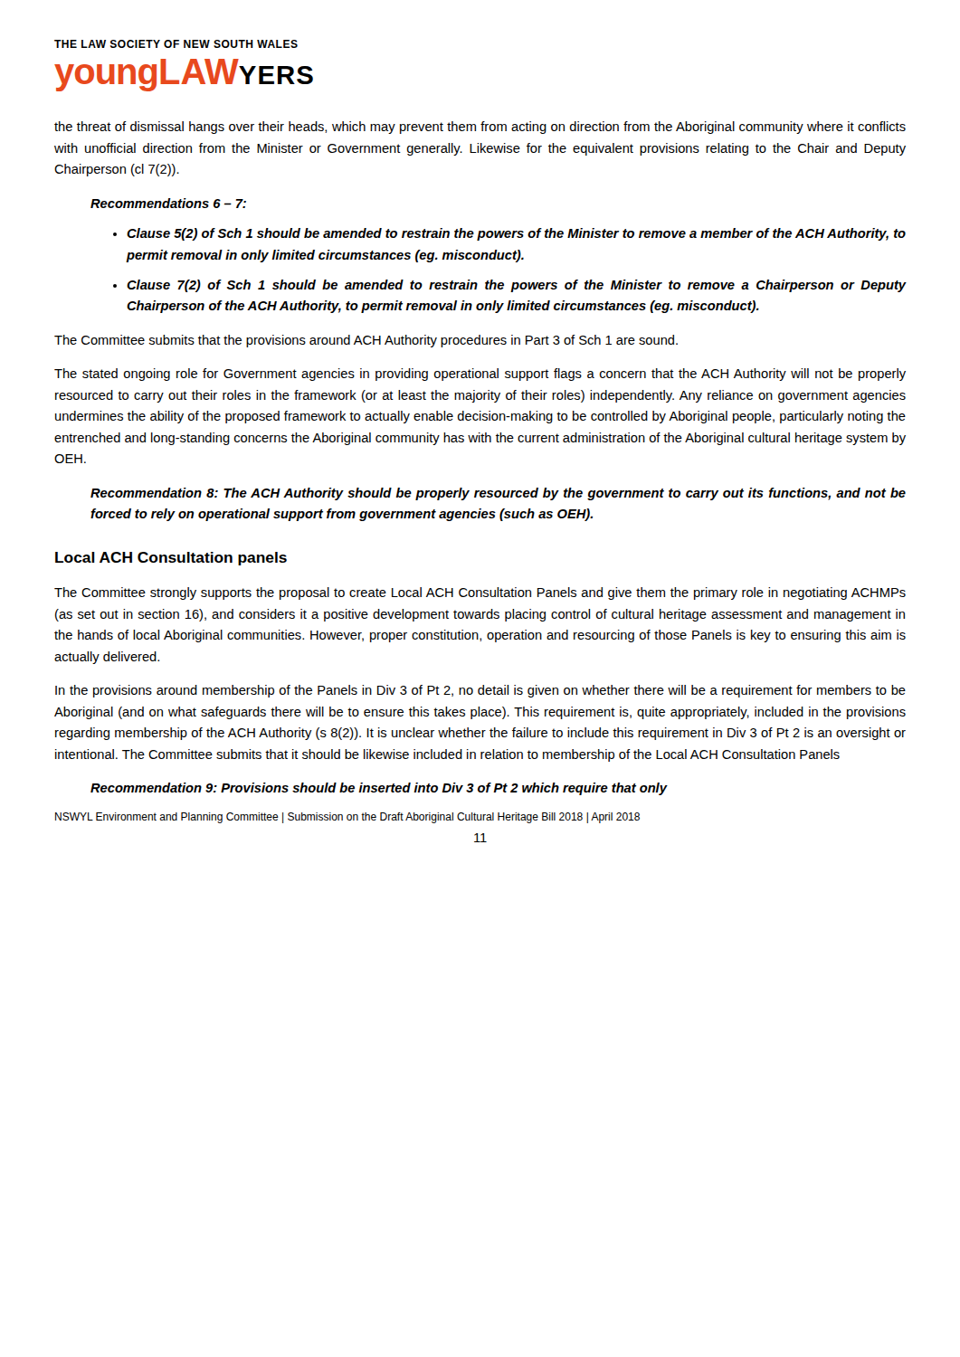THE LAW SOCIETY OF NEW SOUTH WALES
young LAW YERS
the threat of dismissal hangs over their heads, which may prevent them from acting on direction from the Aboriginal community where it conflicts with unofficial direction from the Minister or Government generally. Likewise for the equivalent provisions relating to the Chair and Deputy Chairperson (cl 7(2)).
Recommendations 6 – 7:
Clause 5(2) of Sch 1 should be amended to restrain the powers of the Minister to remove a member of the ACH Authority, to permit removal in only limited circumstances (eg. misconduct).
Clause 7(2) of Sch 1 should be amended to restrain the powers of the Minister to remove a Chairperson or Deputy Chairperson of the ACH Authority, to permit removal in only limited circumstances (eg. misconduct).
The Committee submits that the provisions around ACH Authority procedures in Part 3 of Sch 1 are sound.
The stated ongoing role for Government agencies in providing operational support flags a concern that the ACH Authority will not be properly resourced to carry out their roles in the framework (or at least the majority of their roles) independently. Any reliance on government agencies undermines the ability of the proposed framework to actually enable decision-making to be controlled by Aboriginal people, particularly noting the entrenched and long-standing concerns the Aboriginal community has with the current administration of the Aboriginal cultural heritage system by OEH.
Recommendation 8: The ACH Authority should be properly resourced by the government to carry out its functions, and not be forced to rely on operational support from government agencies (such as OEH).
Local ACH Consultation panels
The Committee strongly supports the proposal to create Local ACH Consultation Panels and give them the primary role in negotiating ACHMPs (as set out in section 16), and considers it a positive development towards placing control of cultural heritage assessment and management in the hands of local Aboriginal communities. However, proper constitution, operation and resourcing of those Panels is key to ensuring this aim is actually delivered.
In the provisions around membership of the Panels in Div 3 of Pt 2, no detail is given on whether there will be a requirement for members to be Aboriginal (and on what safeguards there will be to ensure this takes place). This requirement is, quite appropriately, included in the provisions regarding membership of the ACH Authority (s 8(2)). It is unclear whether the failure to include this requirement in Div 3 of Pt 2 is an oversight or intentional. The Committee submits that it should be likewise included in relation to membership of the Local ACH Consultation Panels
Recommendation 9: Provisions should be inserted into Div 3 of Pt 2 which require that only
NSWYL Environment and Planning Committee | Submission on the Draft Aboriginal Cultural Heritage Bill 2018 | April 2018
11